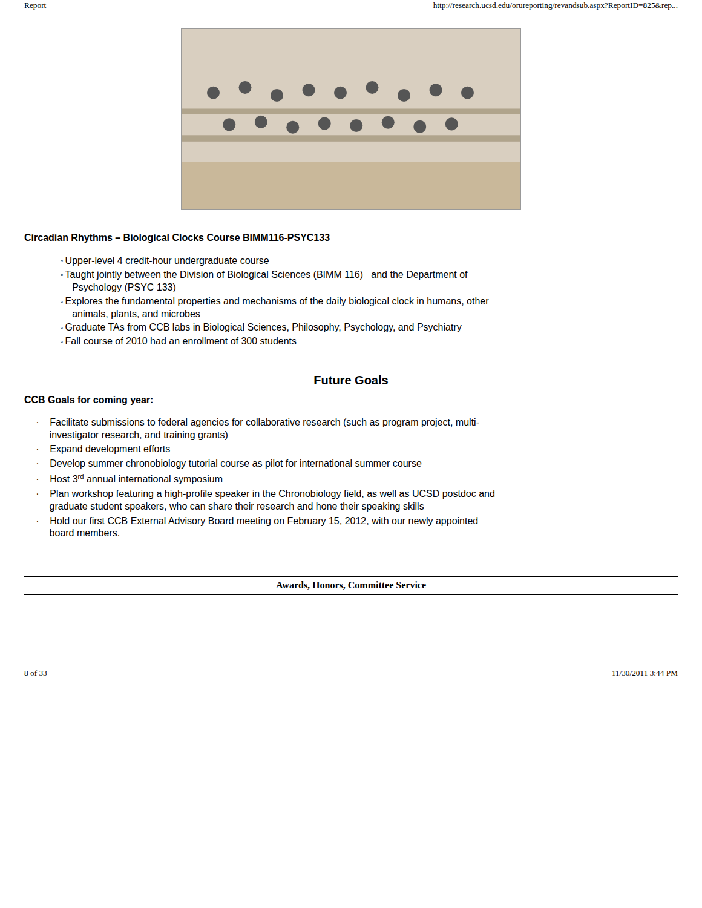Report
http://research.ucsd.edu/orureporting/revandsub.aspx?ReportID=825&rep...
Circadian Rhythms – Biological Clocks Course BIMM116-PSYC133
Upper-level 4 credit-hour undergraduate course
Taught jointly between the Division of Biological Sciences (BIMM 116) and the Department ofPsychology (PSYC 133)
Explores the fundamental properties and mechanisms of the daily biological clock in humans, otheranimals, plants, and microbes
Graduate TAs from CCB labs in Biological Sciences, Philosophy, Psychology, and Psychiatry
Fall course of 2010 had an enrollment of 300 students
Future Goals
CCB Goals for coming year:
Facilitate submissions to federal agencies for collaborative research (such as program project, multi-investigator research, and training grants)
Expand development efforts
Develop summer chronobiology tutorial course as pilot for international summer course
Host 3rd annual international symposium
Plan workshop featuring a high-profile speaker in the Chronobiology field, as well as UCSD postdoc andgraduate student speakers, who can share their research and hone their speaking skills
Hold our first CCB External Advisory Board meeting on February 15, 2012, with our newly appointedboard members.
Awards, Honors, Committee Service
8 of 33
11/30/2011 3:44 PM